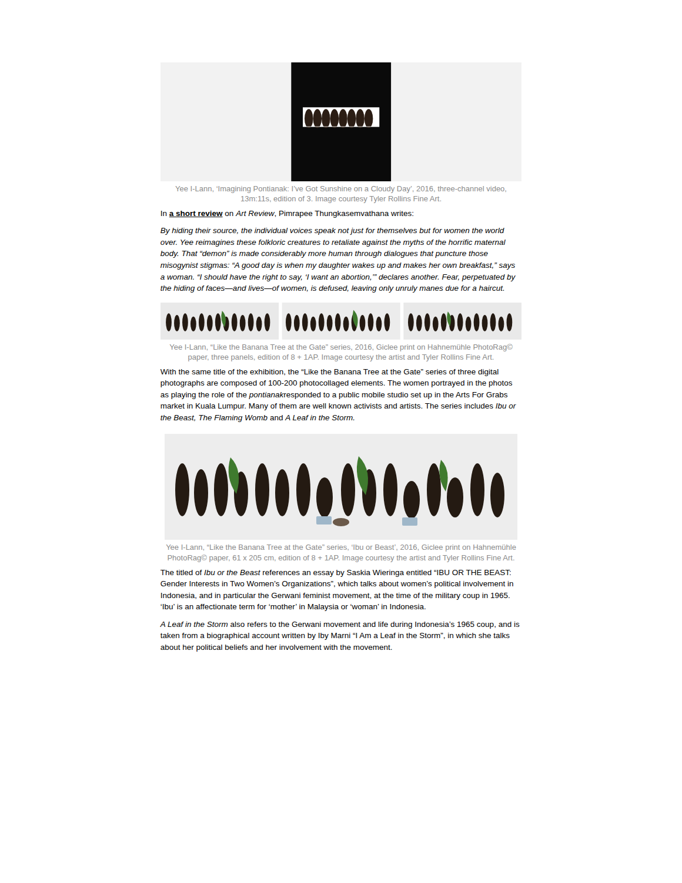Yee I-Lann, ‘Imagining Pontianak: I’ve Got Sunshine on a Cloudy Day’, 2016, three-channel video, 13m:11s, edition of 3. Image courtesy Tyler Rollins Fine Art.
In a short review on Art Review, Pimrapee Thungkasemvathana writes:
By hiding their source, the individual voices speak not just for themselves but for women the world over. Yee reimagines these folkloric creatures to retaliate against the myths of the horrific maternal body. That “demon” is made considerably more human through dialogues that puncture those misogynist stigmas: “A good day is when my daughter wakes up and makes her own breakfast,” says a woman. “I should have the right to say, ‘I want an abortion,’” declares another. Fear, perpetuated by the hiding of faces—and lives—of women, is defused, leaving only unruly manes due for a haircut.
Yee I-Lann, “Like the Banana Tree at the Gate” series, 2016, Giclee print on Hahnemühle PhotoRag© paper, three panels, edition of 8 + 1AP. Image courtesy the artist and Tyler Rollins Fine Art.
With the same title of the exhibition, the “Like the Banana Tree at the Gate” series of three digital photographs are composed of 100-200 photocollaged elements. The women portrayed in the photos as playing the role of the pontianakresponded to a public mobile studio set up in the Arts For Grabs market in Kuala Lumpur. Many of them are well known activists and artists. The series includes Ibu or the Beast, The Flaming Womb and A Leaf in the Storm.
Yee I-Lann, “Like the Banana Tree at the Gate” series, ‘Ibu or Beast’, 2016, Giclee print on Hahnemühle PhotoRag© paper, 61 x 205 cm, edition of 8 + 1AP. Image courtesy the artist and Tyler Rollins Fine Art.
The titled of Ibu or the Beast references an essay by Saskia Wieringa entitled “IBU OR THE BEAST: Gender Interests in Two Women’s Organizations”, which talks about women’s political involvement in Indonesia, and in particular the Gerwani feminist movement, at the time of the military coup in 1965. ‘Ibu’ is an affectionate term for ‘mother’ in Malaysia or ‘woman’ in Indonesia.
A Leaf in the Storm also refers to the Gerwani movement and life during Indonesia’s 1965 coup, and is taken from a biographical account written by Iby Marni “I Am a Leaf in the Storm”, in which she talks about her political beliefs and her involvement with the movement.